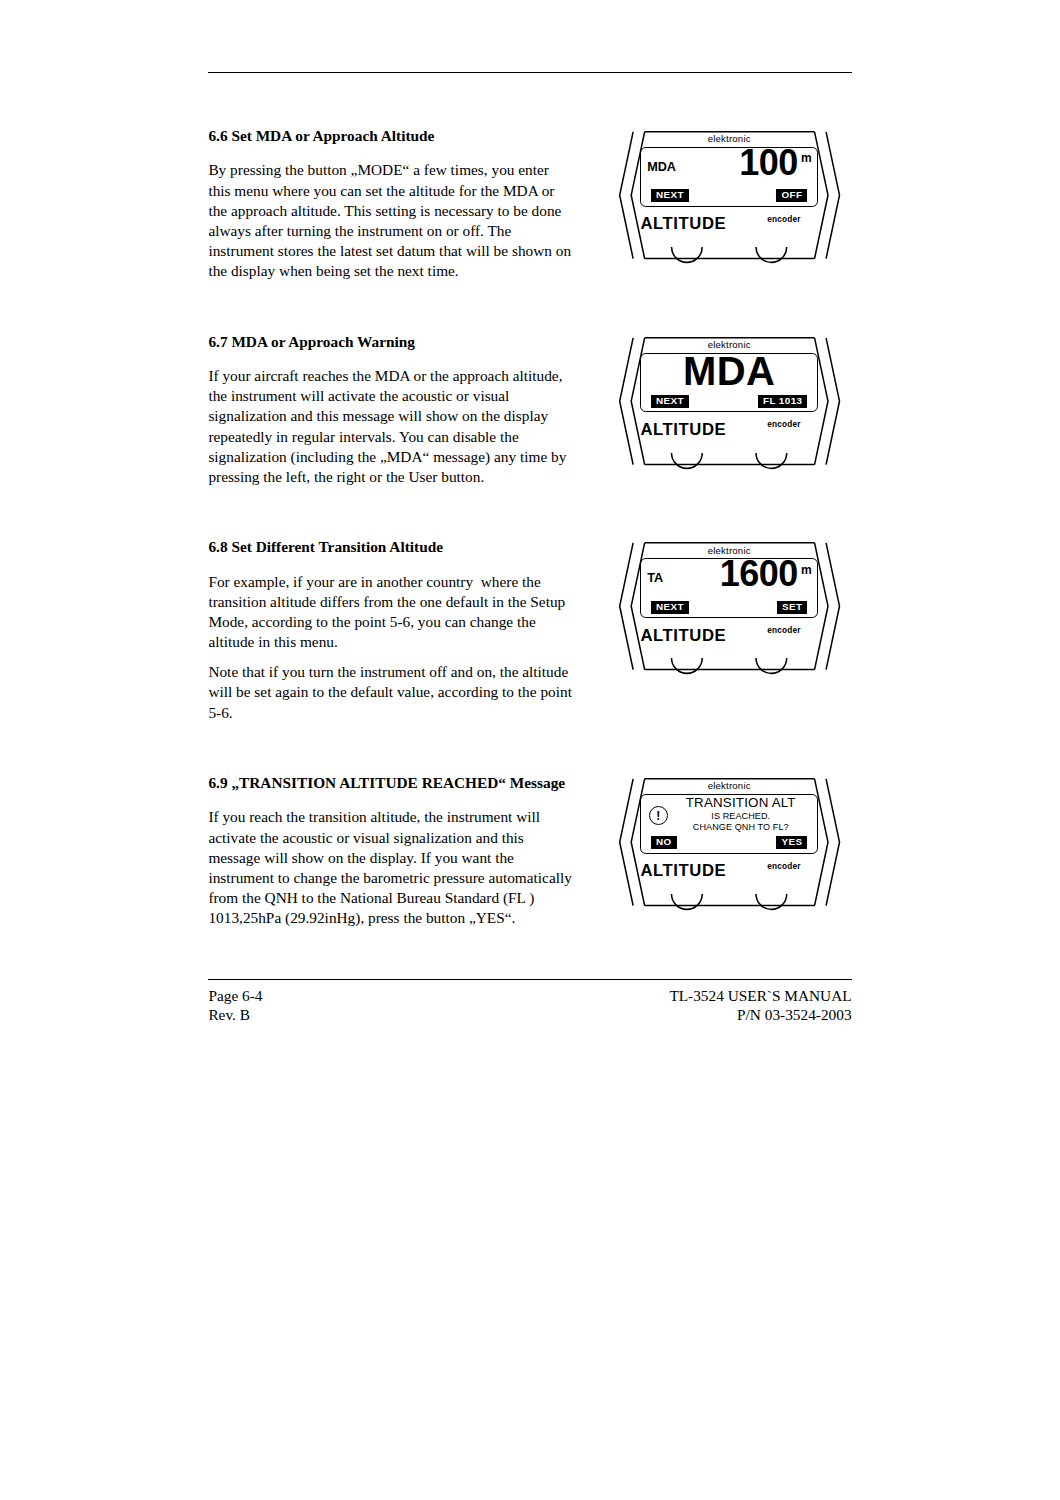6.6 Set MDA or Approach Altitude
By pressing the button „MODE“ a few times, you enter this menu where you can set the altitude for the MDA or the approach altitude. This setting is necessary to be done always after turning the instrument on or off. The instrument stores the latest set datum that will be shown on the display when being set the next time.
elektronic
MDA
100
m
NEXT
OFF
ALTITUDE
encoder
6.7 MDA or Approach Warning
If your aircraft reaches the MDA or the approach altitude, the instrument will activate the acoustic or visual signalization and this message will show on the display repeatedly in regular intervals. You can disable the signalization (including the „MDA“ message) any time by pressing the left, the right or the User button.
elektronic
MDA
NEXT
FL 1013
ALTITUDE
encoder
6.8 Set Different Transition Altitude
For example, if your are in another country where the transition altitude differs from the one default in the Setup Mode, according to the point 5-6, you can change the altitude in this menu.
Note that if you turn the instrument off and on, the altitude will be set again to the default value, according to the point 5-6.
elektronic
TA
1600
m
NEXT
SET
ALTITUDE
encoder
6.9 „TRANSITION ALTITUDE REACHED“ Message
If you reach the transition altitude, the instrument will activate the acoustic or visual signalization and this message will show on the display. If you want the instrument to change the barometric pressure automatically from the QNH to the National Bureau Standard (FL ) 1013,25hPa (29.92inHg), press the button „YES“.
elektronic
!
TRANSITION ALT
IS REACHED.
CHANGE QNH TO FL?
NO
YES
ALTITUDE
encoder
Page 6-4
Rev. B
TL-3524 USER`S MANUAL
P/N 03-3524-2003